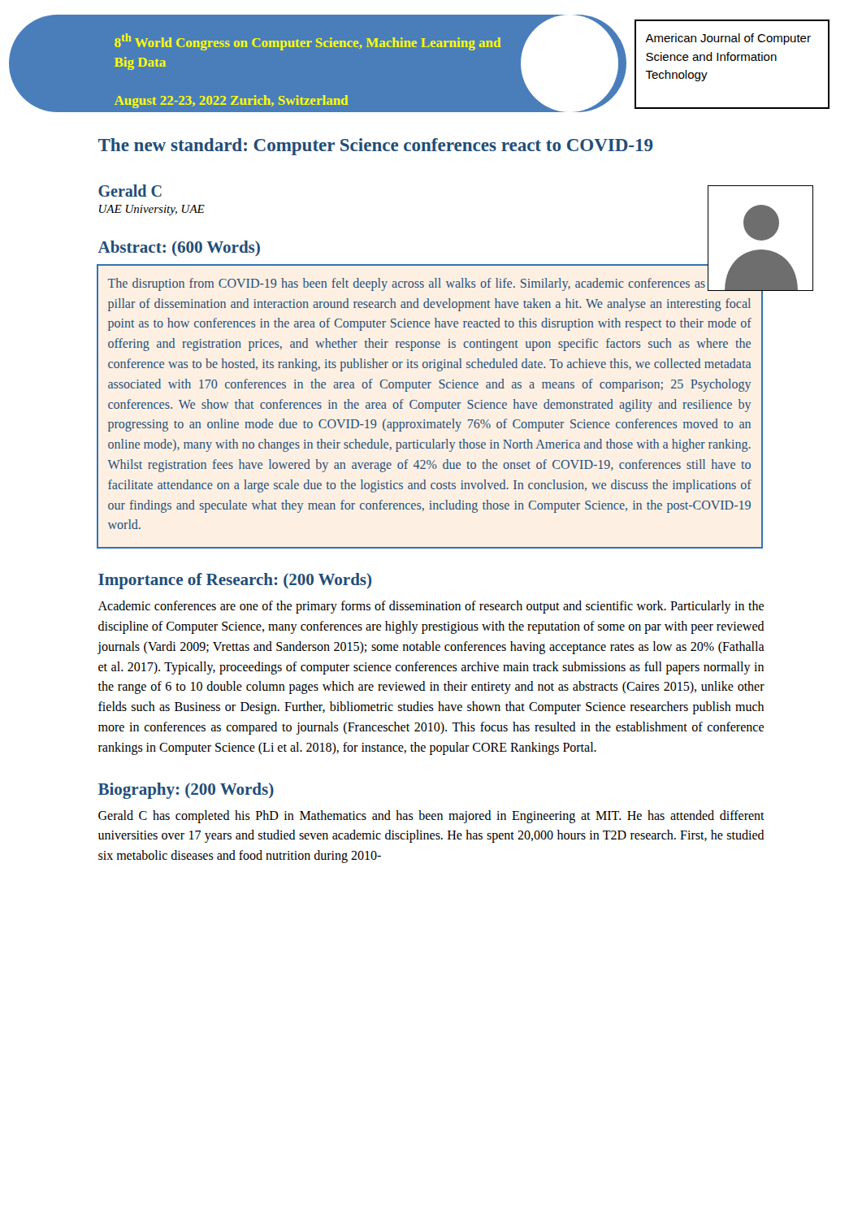8th World Congress on Computer Science, Machine Learning and Big Data August 22-23, 2022 Zurich, Switzerland
American Journal of Computer Science and Information Technology
The new standard: Computer Science conferences react to COVID-19
Gerald C
UAE University, UAE
Abstract: (600 Words)
The disruption from COVID-19 has been felt deeply across all walks of life. Similarly, academic conferences as one key pillar of dissemination and interaction around research and development have taken a hit. We analyse an interesting focal point as to how conferences in the area of Computer Science have reacted to this disruption with respect to their mode of offering and registration prices, and whether their response is contingent upon specific factors such as where the conference was to be hosted, its ranking, its publisher or its original scheduled date. To achieve this, we collected metadata associated with 170 conferences in the area of Computer Science and as a means of comparison; 25 Psychology conferences. We show that conferences in the area of Computer Science have demonstrated agility and resilience by progressing to an online mode due to COVID-19 (approximately 76% of Computer Science conferences moved to an online mode), many with no changes in their schedule, particularly those in North America and those with a higher ranking. Whilst registration fees have lowered by an average of 42% due to the onset of COVID-19, conferences still have to facilitate attendance on a large scale due to the logistics and costs involved. In conclusion, we discuss the implications of our findings and speculate what they mean for conferences, including those in Computer Science, in the post-COVID-19 world.
Importance of Research: (200 Words)
Academic conferences are one of the primary forms of dissemination of research output and scientific work. Particularly in the discipline of Computer Science, many conferences are highly prestigious with the reputation of some on par with peer reviewed journals (Vardi 2009; Vrettas and Sanderson 2015); some notable conferences having acceptance rates as low as 20% (Fathalla et al. 2017). Typically, proceedings of computer science conferences archive main track submissions as full papers normally in the range of 6 to 10 double column pages which are reviewed in their entirety and not as abstracts (Caires 2015), unlike other fields such as Business or Design. Further, bibliometric studies have shown that Computer Science researchers publish much more in conferences as compared to journals (Franceschet 2010). This focus has resulted in the establishment of conference rankings in Computer Science (Li et al. 2018), for instance, the popular CORE Rankings Portal.
Biography: (200 Words)
Gerald C has completed his PhD in Mathematics and has been majored in Engineering at MIT. He has attended different universities over 17 years and studied seven academic disciplines. He has spent 20,000 hours in T2D research. First, he studied six metabolic diseases and food nutrition during 2010-